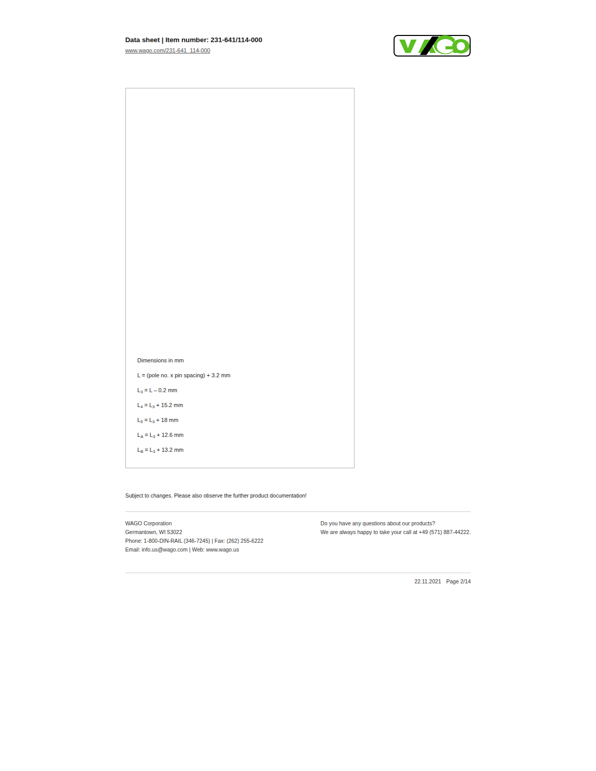Data sheet | Item number: 231-641/114-000
www.wago.com/231-641_114-000
WAGO
Dimensions in mm
L = (pole no. x pin spacing) + 3.2 mm
L3 = L – 0.2 mm
L4 = L3 + 15.2 mm
L5 = L3 + 18 mm
LA = L3 + 12.6 mm
LB = L3 + 13.2 mm
Subject to changes. Please also observe the further product documentation!
WAGO Corporation
Germantown, WI 53022
Phone: 1-800-DIN-RAIL (346-7245) | Fax: (262) 255-6222
Email: info.us@wago.com | Web: www.wago.us
Do you have any questions about our products?
We are always happy to take your call at +49 (571) 887-44222.
22.11.2021Page 2/14